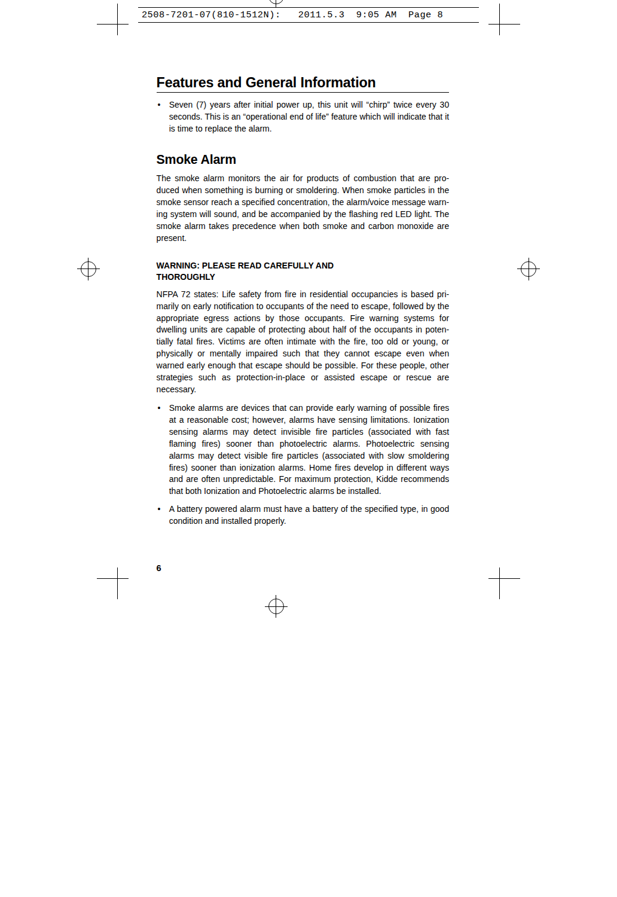2508-7201-07(810-1512N): 2011.5.3 9:05 AM Page 8
Features and General Information
Seven (7) years after initial power up, this unit will “chirp” twice every 30 seconds. This is an “operational end of life” feature which will indicate that it is time to replace the alarm.
Smoke Alarm
The smoke alarm monitors the air for products of combustion that are produced when something is burning or smoldering. When smoke particles in the smoke sensor reach a specified concentration, the alarm/voice message warning system will sound, and be accompanied by the flashing red LED light. The smoke alarm takes precedence when both smoke and carbon monoxide are present.
WARNING: PLEASE READ CAREFULLY AND
THOROUGHLY
NFPA 72 states: Life safety from fire in residential occupancies is based primarily on early notification to occupants of the need to escape, followed by the appropriate egress actions by those occupants. Fire warning systems for dwelling units are capable of protecting about half of the occupants in potentially fatal fires. Victims are often intimate with the fire, too old or young, or physically or mentally impaired such that they cannot escape even when warned early enough that escape should be possible. For these people, other strategies such as protection-in-place or assisted escape or rescue are necessary.
Smoke alarms are devices that can provide early warning of possible fires at a reasonable cost; however, alarms have sensing limitations. Ionization sensing alarms may detect invisible fire particles (associated with fast flaming fires) sooner than photoelectric alarms. Photoelectric sensing alarms may detect visible fire particles (associated with slow smoldering fires) sooner than ionization alarms. Home fires develop in different ways and are often unpredictable. For maximum protection, Kidde recommends that both Ionization and Photoelectric alarms be installed.
A battery powered alarm must have a battery of the specified type, in good condition and installed properly.
6